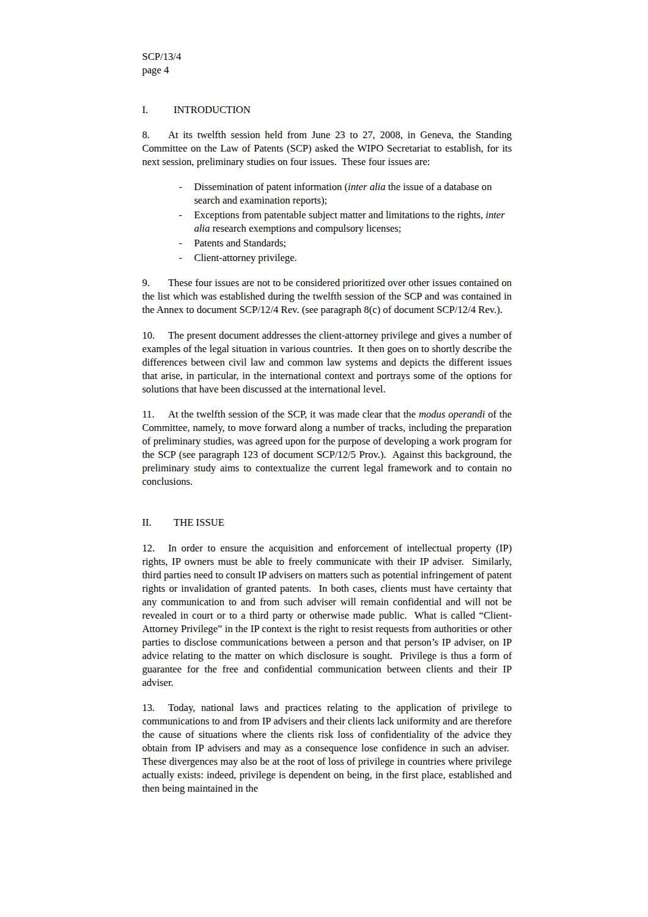SCP/13/4
page 4
I. INTRODUCTION
8. At its twelfth session held from June 23 to 27, 2008, in Geneva, the Standing Committee on the Law of Patents (SCP) asked the WIPO Secretariat to establish, for its next session, preliminary studies on four issues. These four issues are:
Dissemination of patent information (inter alia the issue of a database on search and examination reports);
Exceptions from patentable subject matter and limitations to the rights, inter alia research exemptions and compulsory licenses;
Patents and Standards;
Client-attorney privilege.
9. These four issues are not to be considered prioritized over other issues contained on the list which was established during the twelfth session of the SCP and was contained in the Annex to document SCP/12/4 Rev. (see paragraph 8(c) of document SCP/12/4 Rev.).
10. The present document addresses the client-attorney privilege and gives a number of examples of the legal situation in various countries. It then goes on to shortly describe the differences between civil law and common law systems and depicts the different issues that arise, in particular, in the international context and portrays some of the options for solutions that have been discussed at the international level.
11. At the twelfth session of the SCP, it was made clear that the modus operandi of the Committee, namely, to move forward along a number of tracks, including the preparation of preliminary studies, was agreed upon for the purpose of developing a work program for the SCP (see paragraph 123 of document SCP/12/5 Prov.). Against this background, the preliminary study aims to contextualize the current legal framework and to contain no conclusions.
II. THE ISSUE
12. In order to ensure the acquisition and enforcement of intellectual property (IP) rights, IP owners must be able to freely communicate with their IP adviser. Similarly, third parties need to consult IP advisers on matters such as potential infringement of patent rights or invalidation of granted patents. In both cases, clients must have certainty that any communication to and from such adviser will remain confidential and will not be revealed in court or to a third party or otherwise made public. What is called “Client-Attorney Privilege” in the IP context is the right to resist requests from authorities or other parties to disclose communications between a person and that person’s IP adviser, on IP advice relating to the matter on which disclosure is sought. Privilege is thus a form of guarantee for the free and confidential communication between clients and their IP adviser.
13. Today, national laws and practices relating to the application of privilege to communications to and from IP advisers and their clients lack uniformity and are therefore the cause of situations where the clients risk loss of confidentiality of the advice they obtain from IP advisers and may as a consequence lose confidence in such an adviser. These divergences may also be at the root of loss of privilege in countries where privilege actually exists: indeed, privilege is dependent on being, in the first place, established and then being maintained in the